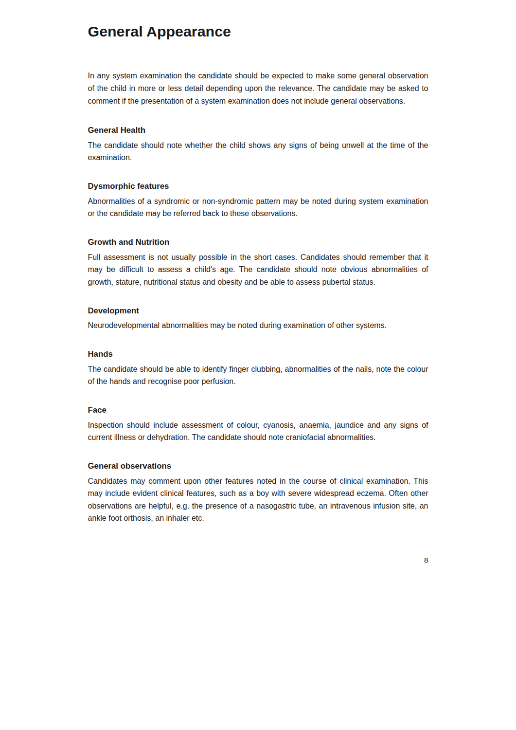General Appearance
In any system examination the candidate should be expected to make some general observation of the child in more or less detail depending upon the relevance. The candidate may be asked to comment if the presentation of a system examination does not include general observations.
General Health
The candidate should note whether the child shows any signs of being unwell at the time of the examination.
Dysmorphic features
Abnormalities of a syndromic or non-syndromic pattern may be noted during system examination or the candidate may be referred back to these observations.
Growth and Nutrition
Full assessment is not usually possible in the short cases. Candidates should remember that it may be difficult to assess a child's age. The candidate should note obvious abnormalities of growth, stature, nutritional status and obesity and be able to assess pubertal status.
Development
Neurodevelopmental abnormalities may be noted during examination of other systems.
Hands
The candidate should be able to identify finger clubbing, abnormalities of the nails, note the colour of the hands and recognise poor perfusion.
Face
Inspection should include assessment of colour, cyanosis, anaemia, jaundice and any signs of current illness or dehydration. The candidate should note craniofacial abnormalities.
General observations
Candidates may comment upon other features noted in the course of clinical examination. This may include evident clinical features, such as a boy with severe widespread eczema. Often other observations are helpful, e.g. the presence of a nasogastric tube, an intravenous infusion site, an ankle foot orthosis, an inhaler etc.
8